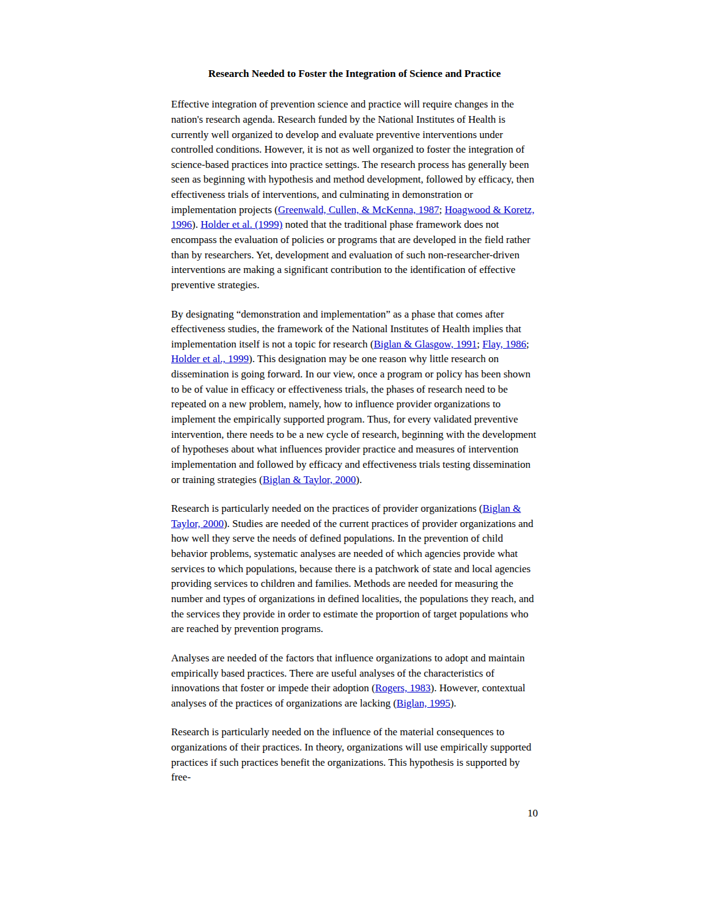Research Needed to Foster the Integration of Science and Practice
Effective integration of prevention science and practice will require changes in the nation's research agenda. Research funded by the National Institutes of Health is currently well organized to develop and evaluate preventive interventions under controlled conditions. However, it is not as well organized to foster the integration of science-based practices into practice settings. The research process has generally been seen as beginning with hypothesis and method development, followed by efficacy, then effectiveness trials of interventions, and culminating in demonstration or implementation projects (Greenwald, Cullen, & McKenna, 1987; Hoagwood & Koretz, 1996). Holder et al. (1999) noted that the traditional phase framework does not encompass the evaluation of policies or programs that are developed in the field rather than by researchers. Yet, development and evaluation of such non-researcher-driven interventions are making a significant contribution to the identification of effective preventive strategies.
By designating “demonstration and implementation” as a phase that comes after effectiveness studies, the framework of the National Institutes of Health implies that implementation itself is not a topic for research (Biglan & Glasgow, 1991; Flay, 1986; Holder et al., 1999). This designation may be one reason why little research on dissemination is going forward. In our view, once a program or policy has been shown to be of value in efficacy or effectiveness trials, the phases of research need to be repeated on a new problem, namely, how to influence provider organizations to implement the empirically supported program. Thus, for every validated preventive intervention, there needs to be a new cycle of research, beginning with the development of hypotheses about what influences provider practice and measures of intervention implementation and followed by efficacy and effectiveness trials testing dissemination or training strategies (Biglan & Taylor, 2000).
Research is particularly needed on the practices of provider organizations (Biglan & Taylor, 2000). Studies are needed of the current practices of provider organizations and how well they serve the needs of defined populations. In the prevention of child behavior problems, systematic analyses are needed of which agencies provide what services to which populations, because there is a patchwork of state and local agencies providing services to children and families. Methods are needed for measuring the number and types of organizations in defined localities, the populations they reach, and the services they provide in order to estimate the proportion of target populations who are reached by prevention programs.
Analyses are needed of the factors that influence organizations to adopt and maintain empirically based practices. There are useful analyses of the characteristics of innovations that foster or impede their adoption (Rogers, 1983). However, contextual analyses of the practices of organizations are lacking (Biglan, 1995).
Research is particularly needed on the influence of the material consequences to organizations of their practices. In theory, organizations will use empirically supported practices if such practices benefit the organizations. This hypothesis is supported by free-
10